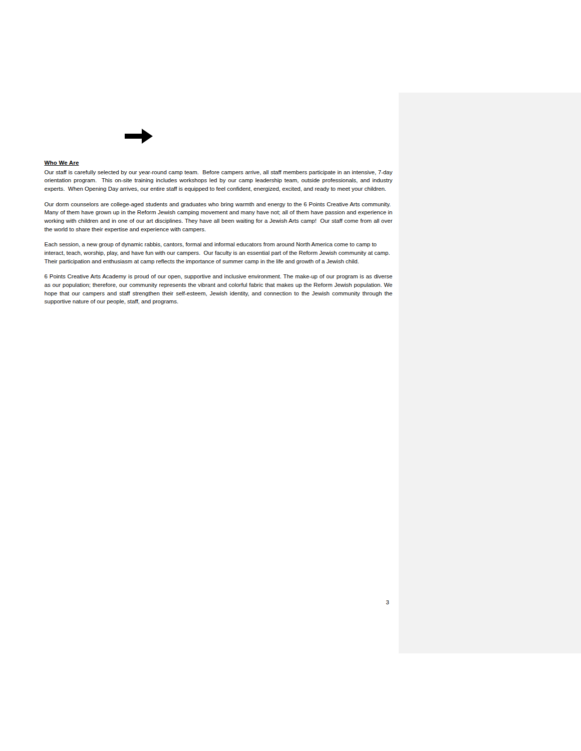Who We Are
Our staff is carefully selected by our year-round camp team. Before campers arrive, all staff members participate in an intensive, 7-day orientation program. This on-site training includes workshops led by our camp leadership team, outside professionals, and industry experts. When Opening Day arrives, our entire staff is equipped to feel confident, energized, excited, and ready to meet your children.
Our dorm counselors are college-aged students and graduates who bring warmth and energy to the 6 Points Creative Arts community. Many of them have grown up in the Reform Jewish camping movement and many have not; all of them have passion and experience in working with children and in one of our art disciplines. They have all been waiting for a Jewish Arts camp! Our staff come from all over the world to share their expertise and experience with campers.
Each session, a new group of dynamic rabbis, cantors, formal and informal educators from around North America come to camp to interact, teach, worship, play, and have fun with our campers. Our faculty is an essential part of the Reform Jewish community at camp. Their participation and enthusiasm at camp reflects the importance of summer camp in the life and growth of a Jewish child.
6 Points Creative Arts Academy is proud of our open, supportive and inclusive environment. The make-up of our program is as diverse as our population; therefore, our community represents the vibrant and colorful fabric that makes up the Reform Jewish population. We hope that our campers and staff strengthen their self-esteem, Jewish identity, and connection to the Jewish community through the supportive nature of our people, staff, and programs.
3